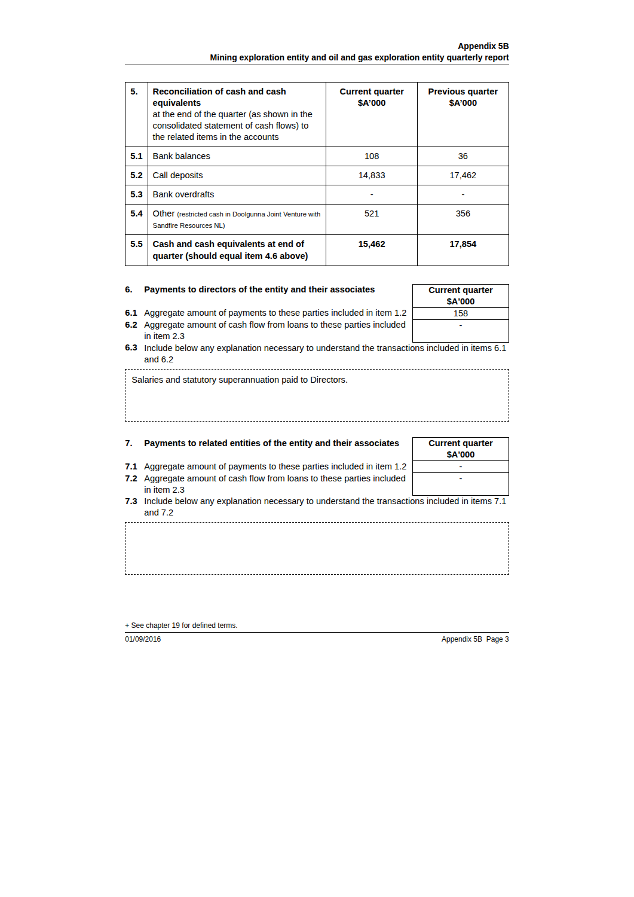Appendix 5B
Mining exploration entity and oil and gas exploration entity quarterly report
| 5. | Reconciliation of cash and cash equivalents at the end of the quarter (as shown in the consolidated statement of cash flows) to the related items in the accounts | Current quarter $A’000 | Previous quarter $A’000 |
| 5.1 | Bank balances | 108 | 36 |
| 5.2 | Call deposits | 14,833 | 17,462 |
| 5.3 | Bank overdrafts | - | - |
| 5.4 | Other (restricted cash in Doolgunna Joint Venture with Sandfire Resources NL) | 521 | 356 |
| 5.5 | Cash and cash equivalents at end of quarter (should equal item 4.6 above) | 15,462 | 17,854 |
| 6. | Payments to directors of the entity and their associates | Current quarter $A'000 |
| 6.1 | Aggregate amount of payments to these parties included in item 1.2 | 158 |
| 6.2 | Aggregate amount of cash flow from loans to these parties included in item 2.3 | - |
| 6.3 | Include below any explanation necessary to understand the transactions included in items 6.1 and 6.2 |
Salaries and statutory superannuation paid to Directors.
| 7. | Payments to related entities of the entity and their associates | Current quarter $A'000 |
| 7.1 | Aggregate amount of payments to these parties included in item 1.2 | - |
| 7.2 | Aggregate amount of cash flow from loans to these parties included in item 2.3 | - |
| 7.3 | Include below any explanation necessary to understand the transactions included in items 7.1 and 7.2 |
+ See chapter 19 for defined terms.
01/09/2016 Appendix 5B Page 3